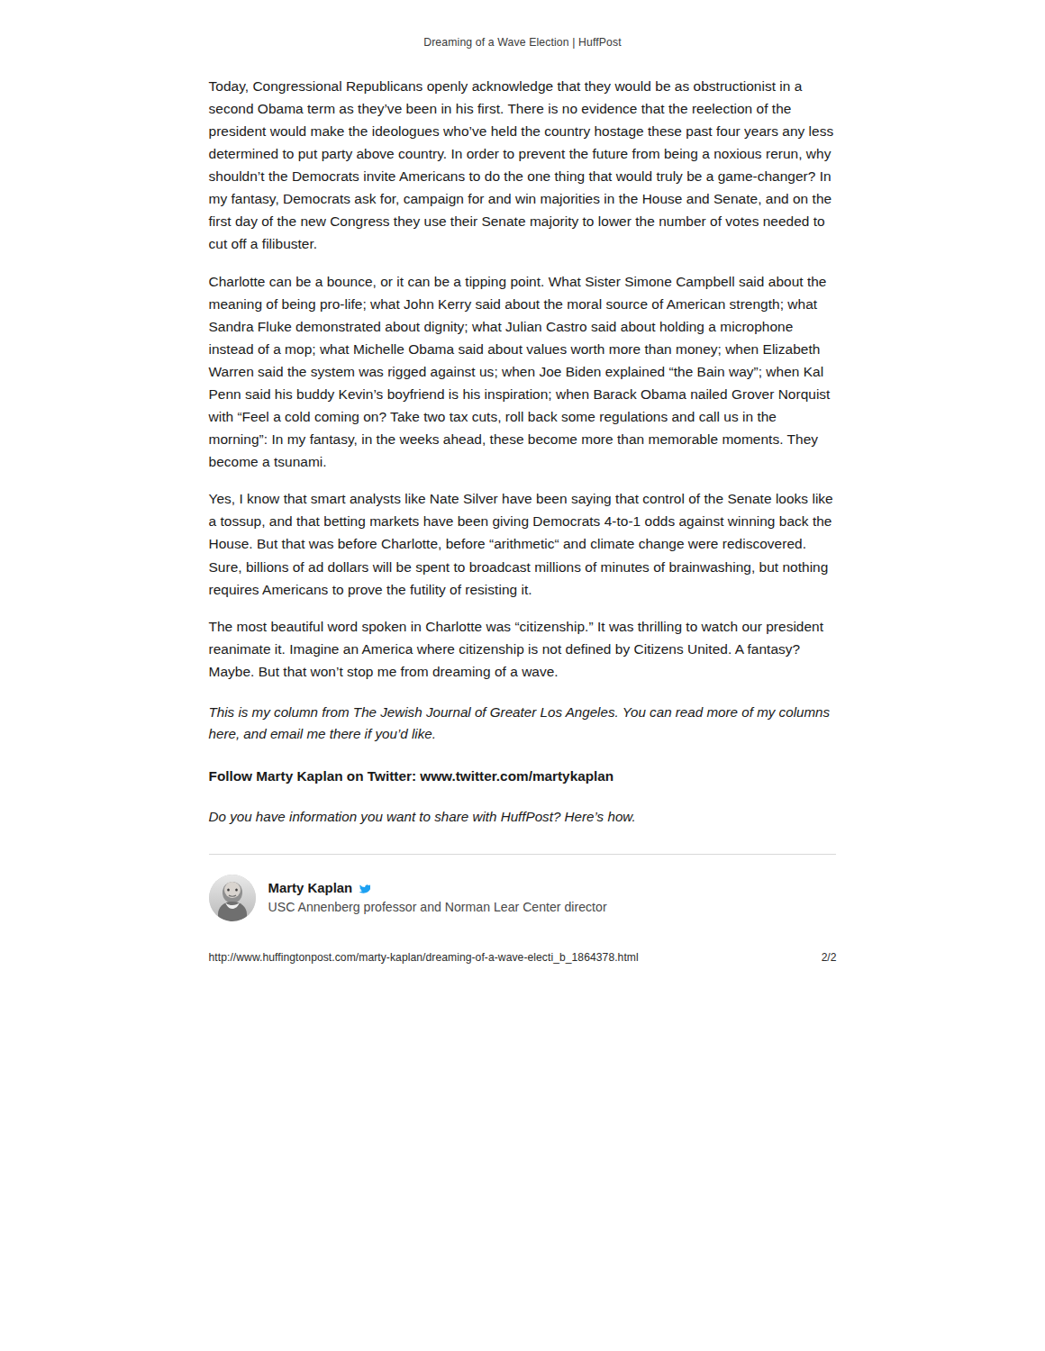Dreaming of a Wave Election | HuffPost
Today, Congressional Republicans openly acknowledge that they would be as obstructionist in a second Obama term as they’ve been in his first. There is no evidence that the reelection of the president would make the ideologues who’ve held the country hostage these past four years any less determined to put party above country. In order to prevent the future from being a noxious rerun, why shouldn’t the Democrats invite Americans to do the one thing that would truly be a game-changer? In my fantasy, Democrats ask for, campaign for and win majorities in the House and Senate, and on the first day of the new Congress they use their Senate majority to lower the number of votes needed to cut off a filibuster.
Charlotte can be a bounce, or it can be a tipping point. What Sister Simone Campbell said about the meaning of being pro-life; what John Kerry said about the moral source of American strength; what Sandra Fluke demonstrated about dignity; what Julian Castro said about holding a microphone instead of a mop; what Michelle Obama said about values worth more than money; when Elizabeth Warren said the system was rigged against us; when Joe Biden explained “the Bain way”; when Kal Penn said his buddy Kevin’s boyfriend is his inspiration; when Barack Obama nailed Grover Norquist with “Feel a cold coming on? Take two tax cuts, roll back some regulations and call us in the morning”: In my fantasy, in the weeks ahead, these become more than memorable moments. They become a tsunami.
Yes, I know that smart analysts like Nate Silver have been saying that control of the Senate looks like a tossup, and that betting markets have been giving Democrats 4-to-1 odds against winning back the House. But that was before Charlotte, before “arithmetic“ and climate change were rediscovered. Sure, billions of ad dollars will be spent to broadcast millions of minutes of brainwashing, but nothing requires Americans to prove the futility of resisting it.
The most beautiful word spoken in Charlotte was “citizenship.” It was thrilling to watch our president reanimate it. Imagine an America where citizenship is not defined by Citizens United. A fantasy? Maybe. But that won’t stop me from dreaming of a wave.
This is my column from The Jewish Journal of Greater Los Angeles. You can read more of my columns here, and email me there if you’d like.
Follow Marty Kaplan on Twitter: www.twitter.com/martykaplan
Do you have information you want to share with HuffPost? Here’s how.
Marty Kaplan
USC Annenberg professor and Norman Lear Center director
http://www.huffingtonpost.com/marty-kaplan/dreaming-of-a-wave-electi_b_1864378.html
2/2